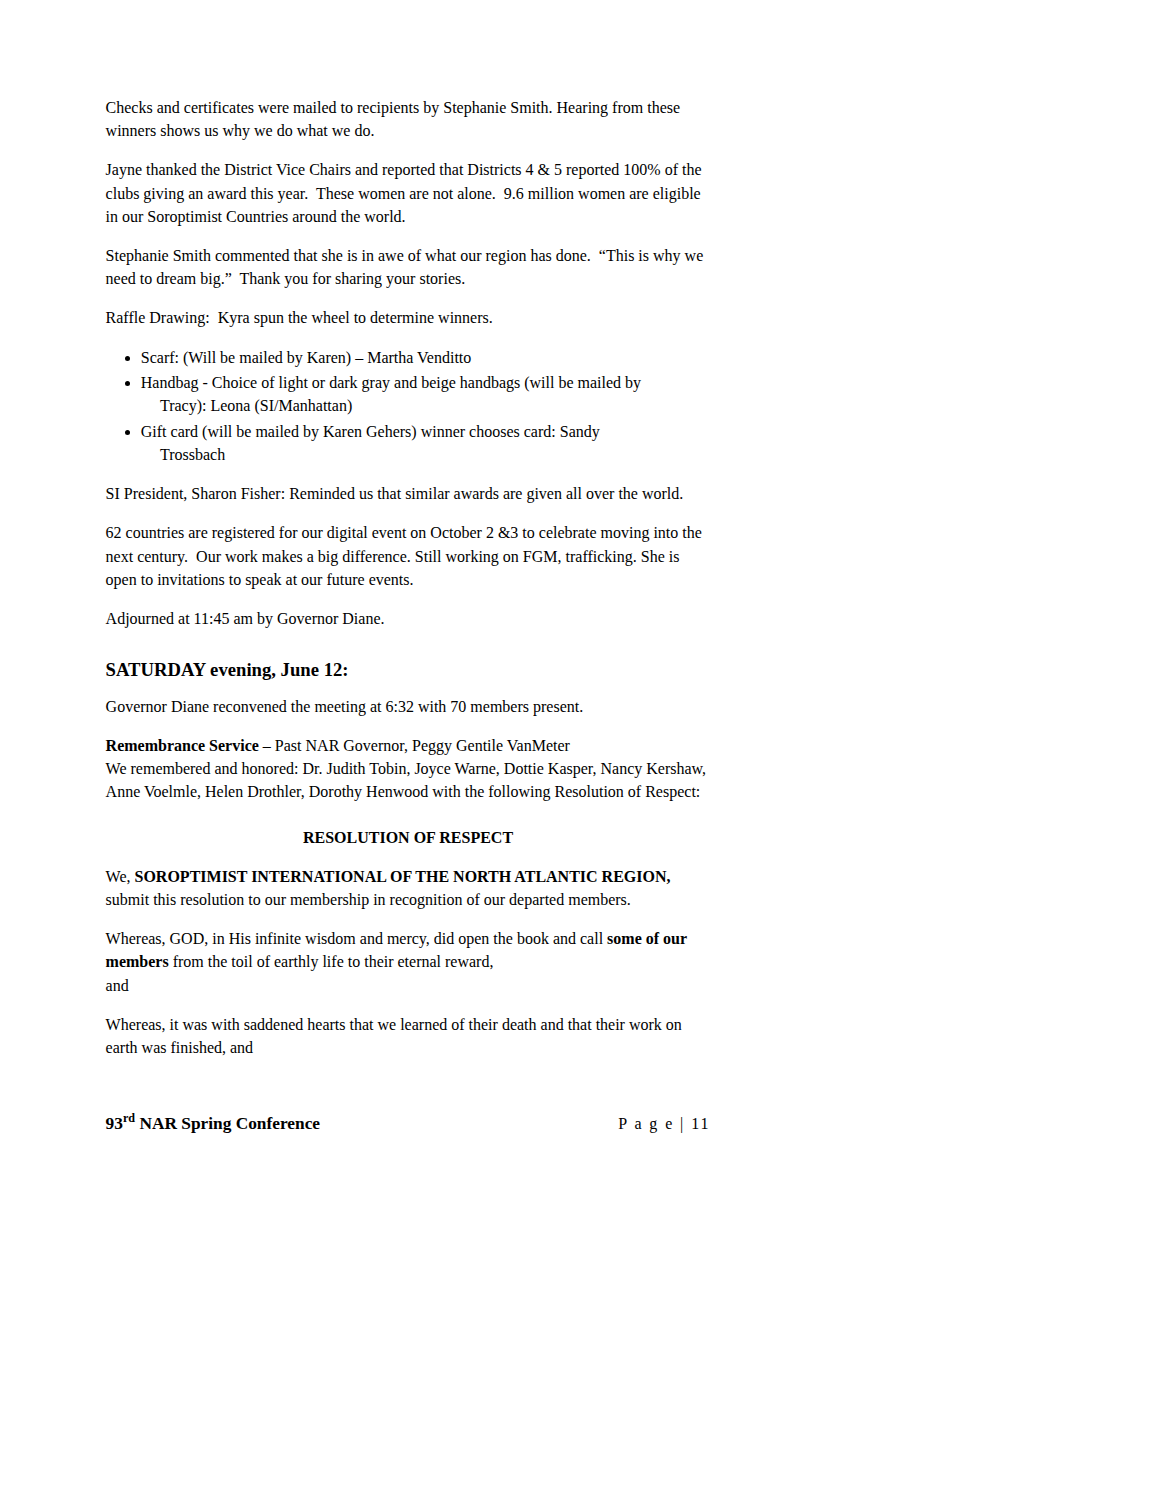Checks and certificates were mailed to recipients by Stephanie Smith. Hearing from these winners shows us why we do what we do.
Jayne thanked the District Vice Chairs and reported that Districts 4 & 5 reported 100% of the clubs giving an award this year. These women are not alone. 9.6 million women are eligible in our Soroptimist Countries around the world.
Stephanie Smith commented that she is in awe of what our region has done. “This is why we need to dream big.” Thank you for sharing your stories.
Raffle Drawing: Kyra spun the wheel to determine winners.
Scarf: (Will be mailed by Karen) – Martha Venditto
Handbag - Choice of light or dark gray and beige handbags (will be mailed by Tracy): Leona (SI/Manhattan)
Gift card (will be mailed by Karen Gehers) winner chooses card: Sandy Trossbach
SI President, Sharon Fisher: Reminded us that similar awards are given all over the world.
62 countries are registered for our digital event on October 2 &3 to celebrate moving into the next century. Our work makes a big difference. Still working on FGM, trafficking. She is open to invitations to speak at our future events.
Adjourned at 11:45 am by Governor Diane.
SATURDAY evening, June 12:
Governor Diane reconvened the meeting at 6:32 with 70 members present.
Remembrance Service – Past NAR Governor, Peggy Gentile VanMeter
We remembered and honored: Dr. Judith Tobin, Joyce Warne, Dottie Kasper, Nancy Kershaw, Anne Voelmle, Helen Drothler, Dorothy Henwood with the following Resolution of Respect:
RESOLUTION OF RESPECT
We, SOROPTIMIST INTERNATIONAL OF THE NORTH ATLANTIC REGION, submit this resolution to our membership in recognition of our departed members.
Whereas, GOD, in His infinite wisdom and mercy, did open the book and call some of our members from the toil of earthly life to their eternal reward,
and
Whereas, it was with saddened hearts that we learned of their death and that their work on earth was finished, and
93rd NAR Spring Conference P a g e | 11